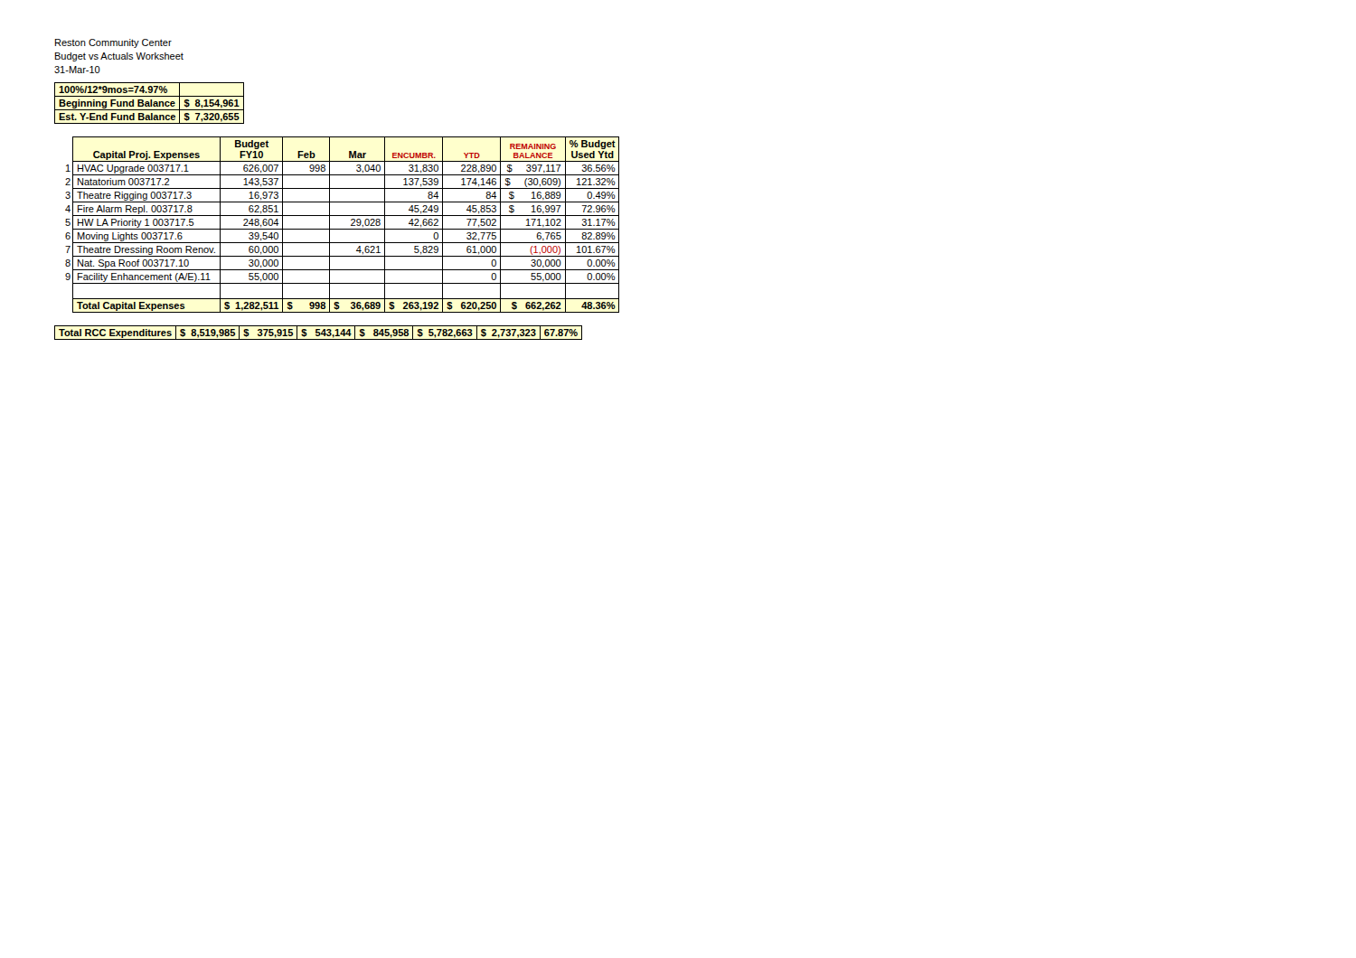Reston Community Center
Budget vs Actuals Worksheet
31-Mar-10
| 100%/12*9mos=74.97% | |
| Beginning Fund Balance | $ 8,154,961 |
| Est. Y-End Fund Balance | $ 7,320,655 |
| | Capital Proj. Expenses | Budget FY10 | Feb | Mar | ENCUMBR. | YTD | REMAINING BALANCE | % Budget Used Ytd |
| --- | --- | --- | --- | --- | --- | --- | --- | --- |
| 1 | HVAC Upgrade 003717.1 | 626,007 | 998 | 3,040 | 31,830 | 228,890 | $ 397,117 | 36.56% |
| 2 | Natatorium 003717.2 | 143,537 | | | 137,539 | 174,146 | $ (30,609) | 121.32% |
| 3 | Theatre Rigging 003717.3 | 16,973 | | | 84 | 84 | $ 16,889 | 0.49% |
| 4 | Fire Alarm Repl. 003717.8 | 62,851 | | | 45,249 | 45,853 | $ 16,997 | 72.96% |
| 5 | HW LA Priority 1 003717.5 | 248,604 | | 29,028 | 42,662 | 77,502 | 171,102 | 31.17% |
| 6 | Moving Lights 003717.6 | 39,540 | | | 0 | 32,775 | 6,765 | 82.89% |
| 7 | Theatre Dressing Room Renov. | 60,000 | | 4,621 | 5,829 | 61,000 | (1,000) | 101.67% |
| 8 | Nat. Spa Roof 003717.10 | 30,000 | | | | 0 | 30,000 | 0.00% |
| 9 | Facility Enhancement (A/E).11 | 55,000 | | | | 0 | 55,000 | 0.00% |
| | Total Capital Expenses | $ 1,282,511 | $ 998 | $ 36,689 | $ 263,192 | $ 620,250 | $ 662,262 | 48.36% |
| Total RCC Expenditures | $ 8,519,985 | $ 375,915 | $ 543,144 | $ 845,958 | $ 5,782,663 | $ 2,737,323 | 67.87% |